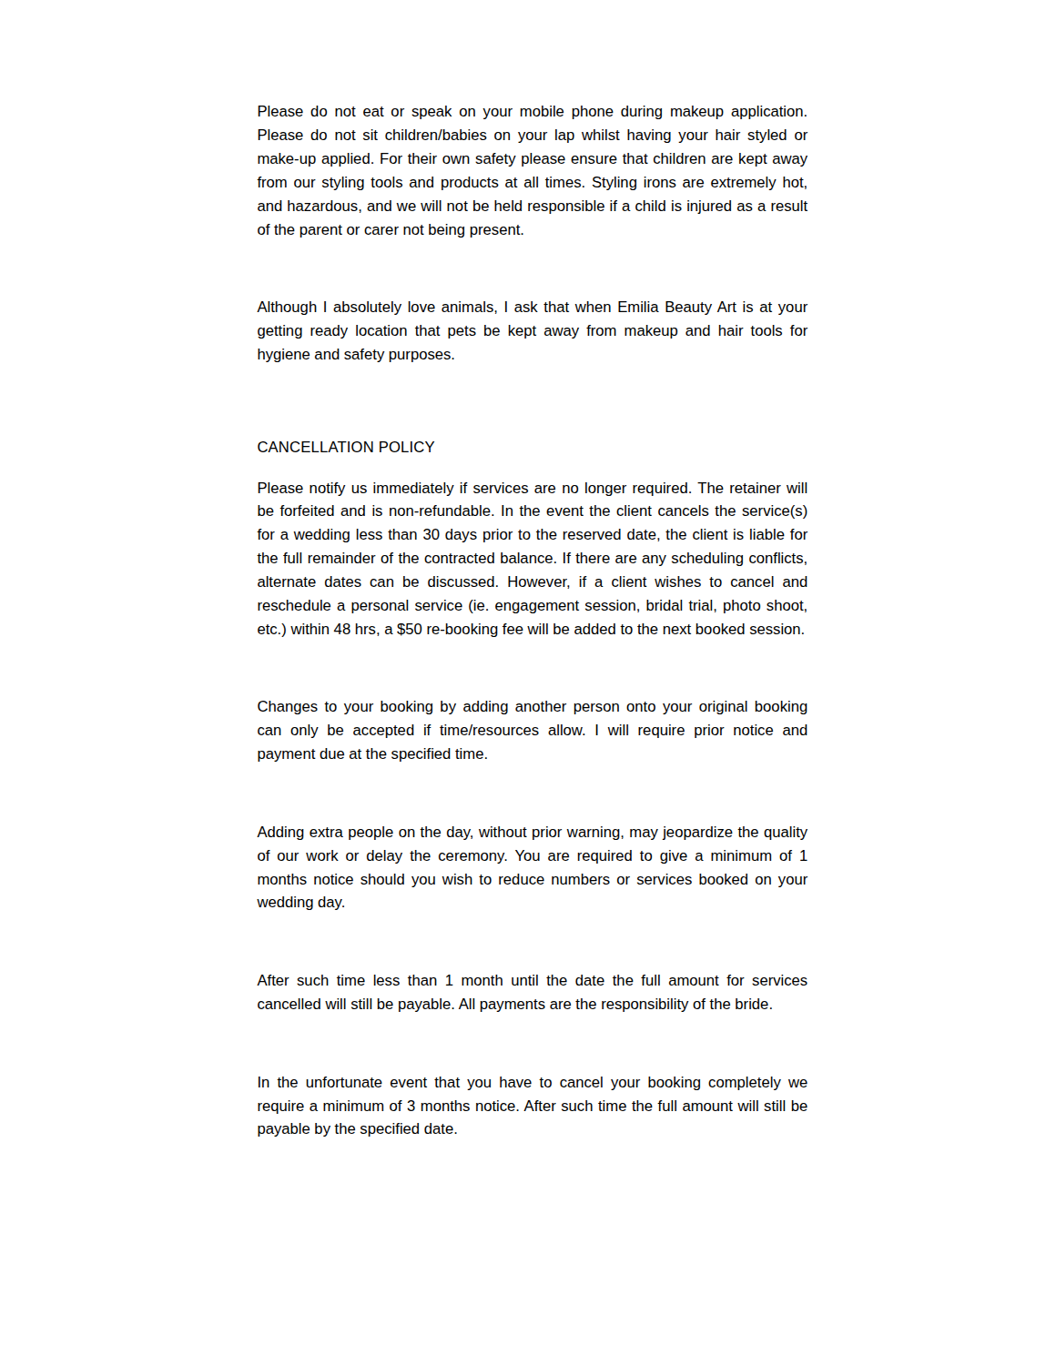Please do not eat or speak on your mobile phone during makeup application. Please do not sit children/babies on your lap whilst having your hair styled or make-up applied. For their own safety please ensure that children are kept away from our styling tools and products at all times. Styling irons are extremely hot, and hazardous, and we will not be held responsible if a child is injured as a result of the parent or carer not being present.
Although I absolutely love animals, I ask that when Emilia Beauty Art is at your getting ready location that pets be kept away from makeup and hair tools for hygiene and safety purposes.
CANCELLATION POLICY
Please notify us immediately if services are no longer required. The retainer will be forfeited and is non-refundable. In the event the client cancels the service(s) for a wedding less than 30 days prior to the reserved date, the client is liable for the full remainder of the contracted balance. If there are any scheduling conflicts, alternate dates can be discussed. However, if a client wishes to cancel and reschedule a personal service (ie. engagement session, bridal trial, photo shoot, etc.) within 48 hrs, a $50 re-booking fee will be added to the next booked session.
Changes to your booking by adding another person onto your original booking can only be accepted if time/resources allow. I will require prior notice and payment due at the specified time.
Adding extra people on the day, without prior warning, may jeopardize the quality of our work or delay the ceremony. You are required to give a minimum of 1 months notice should you wish to reduce numbers or services booked on your wedding day.
After such time less than 1 month until the date the full amount for services cancelled will still be payable. All payments are the responsibility of the bride.
In the unfortunate event that you have to cancel your booking completely we require a minimum of 3 months notice. After such time the full amount will still be payable by the specified date.